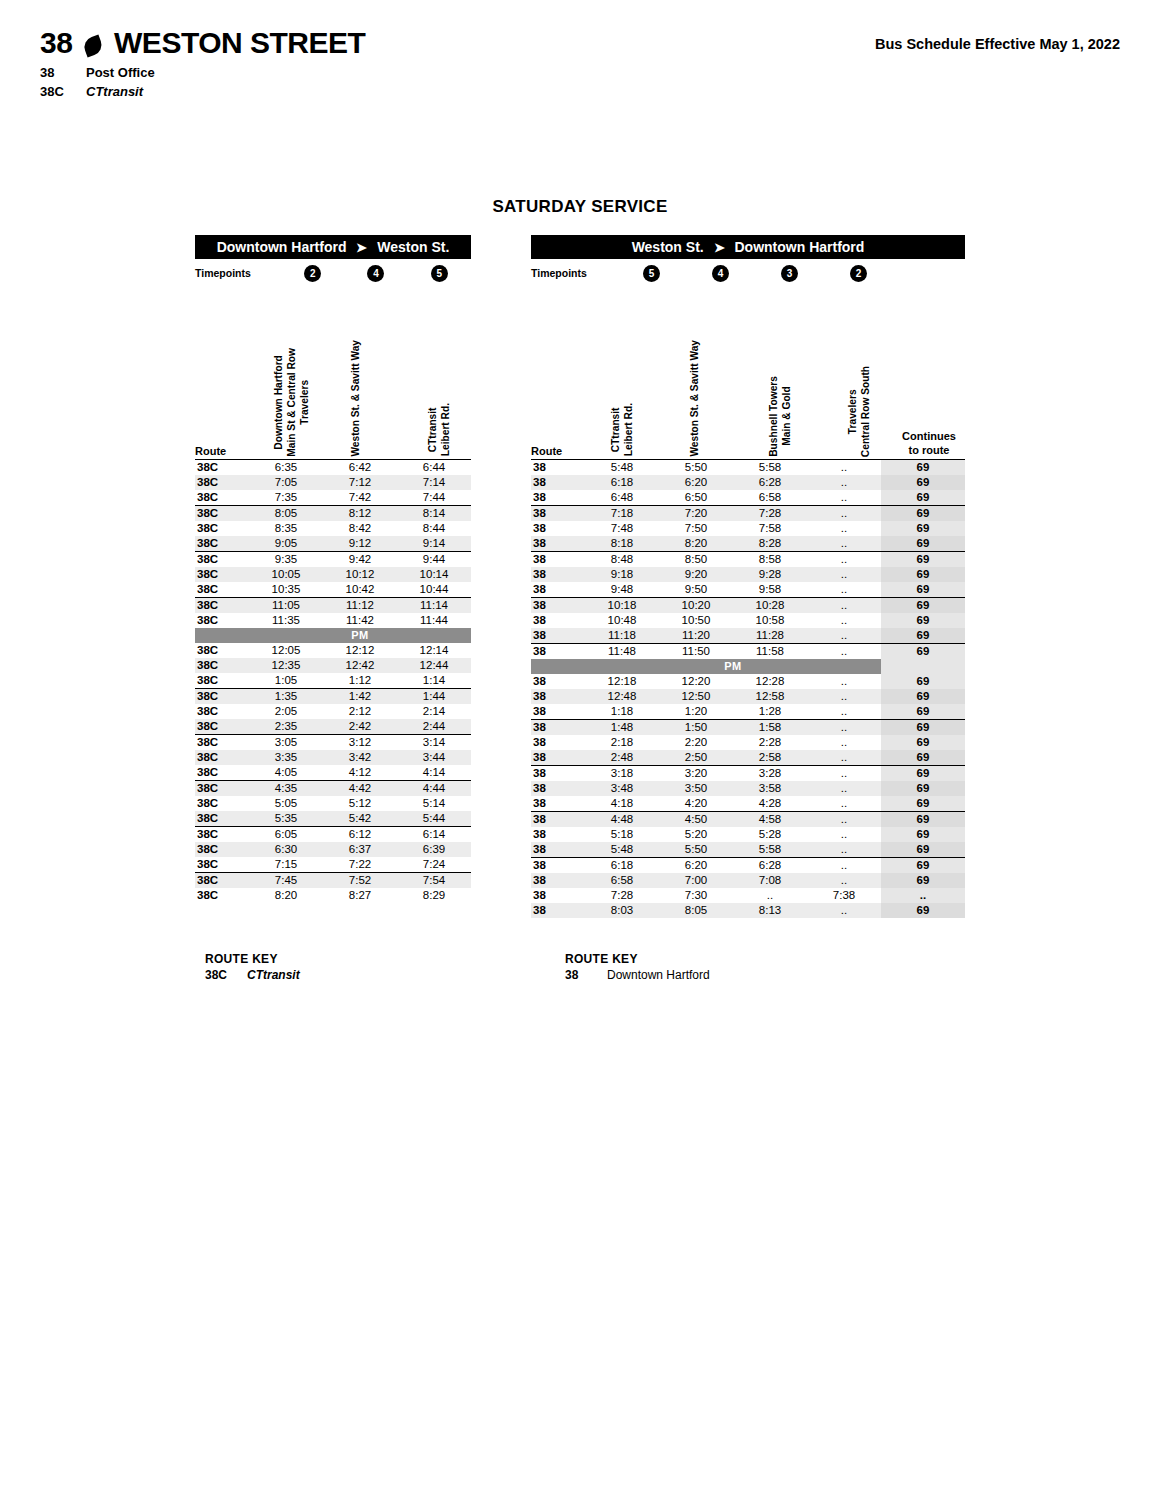38 WESTON STREET
Bus Schedule Effective May 1, 2022
38 Post Office
38C CTtransit
SATURDAY SERVICE
Downtown Hartford ➤ Weston St.
Timepoints
2 4 5
Route
Downtown Hartford
Main St & Central Row
Travelers
Weston St. & Savitt Way
CTtransit
Leibert Rd.
| 38C | 6:35 | 6:42 | 6:44 |
| 38C | 7:05 | 7:12 | 7:14 |
| 38C | 7:35 | 7:42 | 7:44 |
| 38C | 8:05 | 8:12 | 8:14 |
| 38C | 8:35 | 8:42 | 8:44 |
| 38C | 9:05 | 9:12 | 9:14 |
| 38C | 9:35 | 9:42 | 9:44 |
| 38C | 10:05 | 10:12 | 10:14 |
| 38C | 10:35 | 10:42 | 10:44 |
| 38C | 11:05 | 11:12 | 11:14 |
| 38C | 11:35 | 11:42 | 11:44 |
| | PM |
| 38C | 12:05 | 12:12 | 12:14 |
| 38C | 12:35 | 12:42 | 12:44 |
| 38C | 1:05 | 1:12 | 1:14 |
| 38C | 1:35 | 1:42 | 1:44 |
| 38C | 2:05 | 2:12 | 2:14 |
| 38C | 2:35 | 2:42 | 2:44 |
| 38C | 3:05 | 3:12 | 3:14 |
| 38C | 3:35 | 3:42 | 3:44 |
| 38C | 4:05 | 4:12 | 4:14 |
| 38C | 4:35 | 4:42 | 4:44 |
| 38C | 5:05 | 5:12 | 5:14 |
| 38C | 5:35 | 5:42 | 5:44 |
| 38C | 6:05 | 6:12 | 6:14 |
| 38C | 6:30 | 6:37 | 6:39 |
| 38C | 7:15 | 7:22 | 7:24 |
| 38C | 7:45 | 7:52 | 7:54 |
| 38C | 8:20 | 8:27 | 8:29 |
Weston St. ➤ Downtown Hartford
Timepoints
5 4 3 2
Route
CTtransit
Leibert Rd.
Weston St. & Savitt Way
Bushnell Towers
Main & Gold
Travelers
Central Row South
Continues
to route
| 38 | 5:48 | 5:50 | 5:58 | .. | 69 |
| 38 | 6:18 | 6:20 | 6:28 | .. | 69 |
| 38 | 6:48 | 6:50 | 6:58 | .. | 69 |
| 38 | 7:18 | 7:20 | 7:28 | .. | 69 |
| 38 | 7:48 | 7:50 | 7:58 | .. | 69 |
| 38 | 8:18 | 8:20 | 8:28 | .. | 69 |
| 38 | 8:48 | 8:50 | 8:58 | .. | 69 |
| 38 | 9:18 | 9:20 | 9:28 | .. | 69 |
| 38 | 9:48 | 9:50 | 9:58 | .. | 69 |
| 38 | 10:18 | 10:20 | 10:28 | .. | 69 |
| 38 | 10:48 | 10:50 | 10:58 | .. | 69 |
| 38 | 11:18 | 11:20 | 11:28 | .. | 69 |
| 38 | 11:48 | 11:50 | 11:58 | .. | 69 |
| | PM | |
| 38 | 12:18 | 12:20 | 12:28 | .. | 69 |
| 38 | 12:48 | 12:50 | 12:58 | .. | 69 |
| 38 | 1:18 | 1:20 | 1:28 | .. | 69 |
| 38 | 1:48 | 1:50 | 1:58 | .. | 69 |
| 38 | 2:18 | 2:20 | 2:28 | .. | 69 |
| 38 | 2:48 | 2:50 | 2:58 | .. | 69 |
| 38 | 3:18 | 3:20 | 3:28 | .. | 69 |
| 38 | 3:48 | 3:50 | 3:58 | .. | 69 |
| 38 | 4:18 | 4:20 | 4:28 | .. | 69 |
| 38 | 4:48 | 4:50 | 4:58 | .. | 69 |
| 38 | 5:18 | 5:20 | 5:28 | .. | 69 |
| 38 | 5:48 | 5:50 | 5:58 | .. | 69 |
| 38 | 6:18 | 6:20 | 6:28 | .. | 69 |
| 38 | 6:58 | 7:00 | 7:08 | .. | 69 |
| 38 | 7:28 | 7:30 | .. | 7:38 | .. |
| 38 | 8:03 | 8:05 | 8:13 | .. | 69 |
ROUTE KEY
38C CTtransit
ROUTE KEY
38 Downtown Hartford